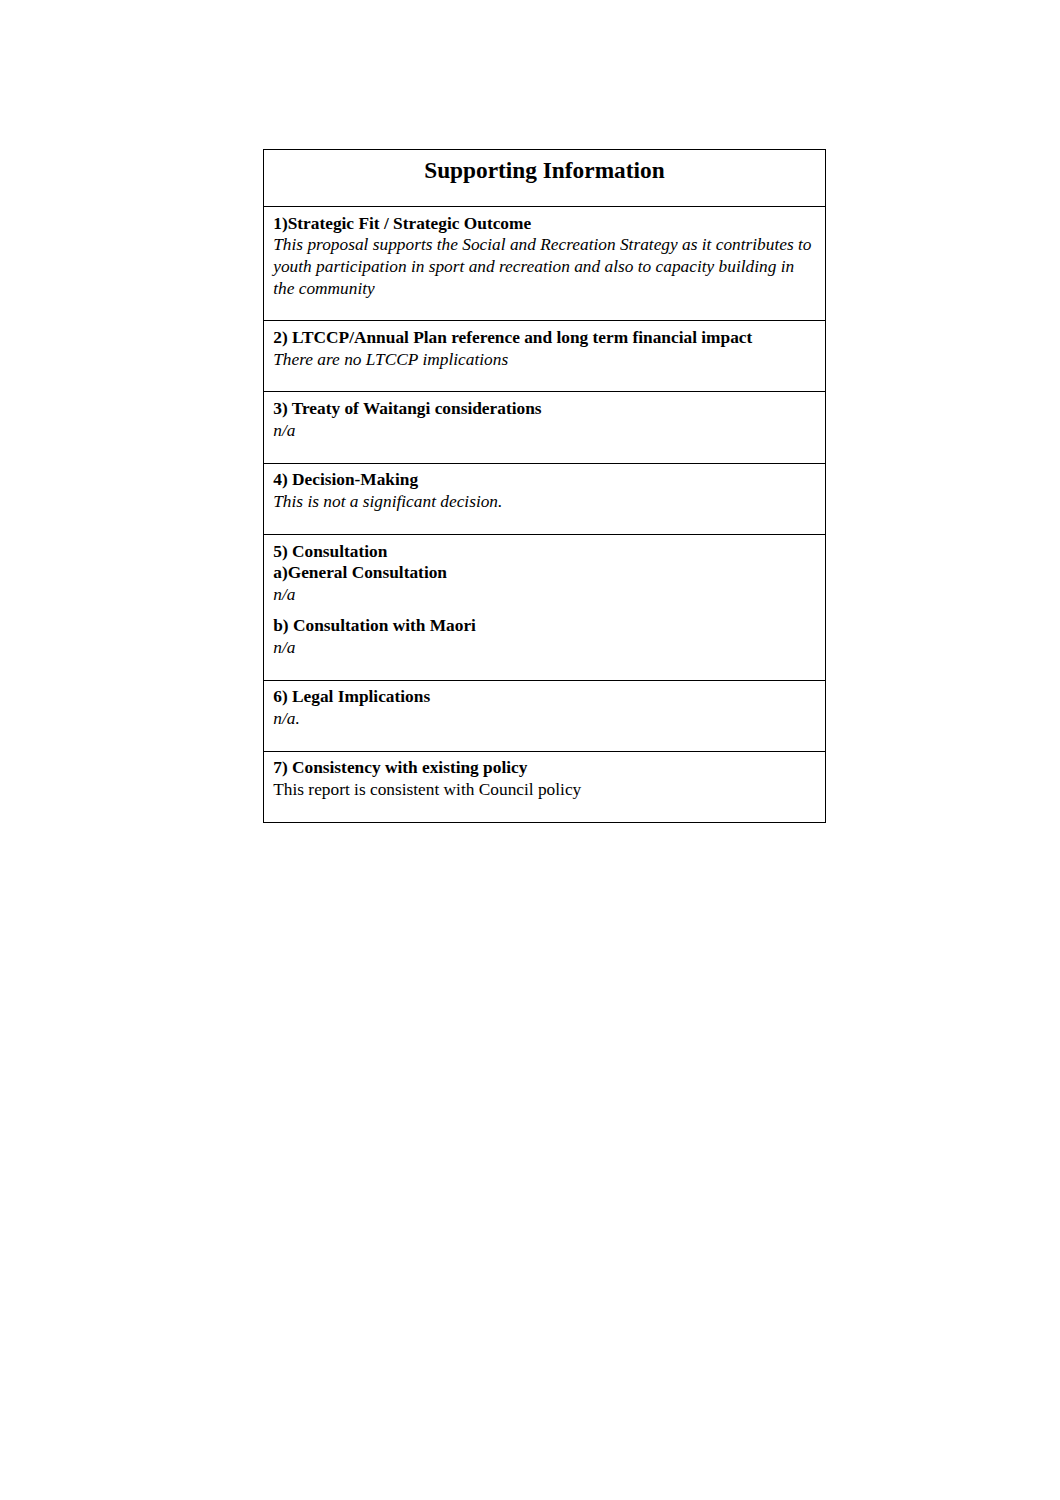| Supporting Information |
| 1)Strategic Fit / Strategic Outcome This proposal supports the Social and Recreation Strategy as it contributes to youth participation in sport and recreation and also to capacity building in the community |
| 2) LTCCP/Annual Plan reference and long term financial impact There are no LTCCP implications |
| 3) Treaty of Waitangi considerations n/a |
| 4) Decision-Making This is not a significant decision. |
| 5) Consultation a)General Consultation n/a b) Consultation with Maori n/a |
| 6) Legal Implications n/a. |
| 7) Consistency with existing policy This report is consistent with Council policy |